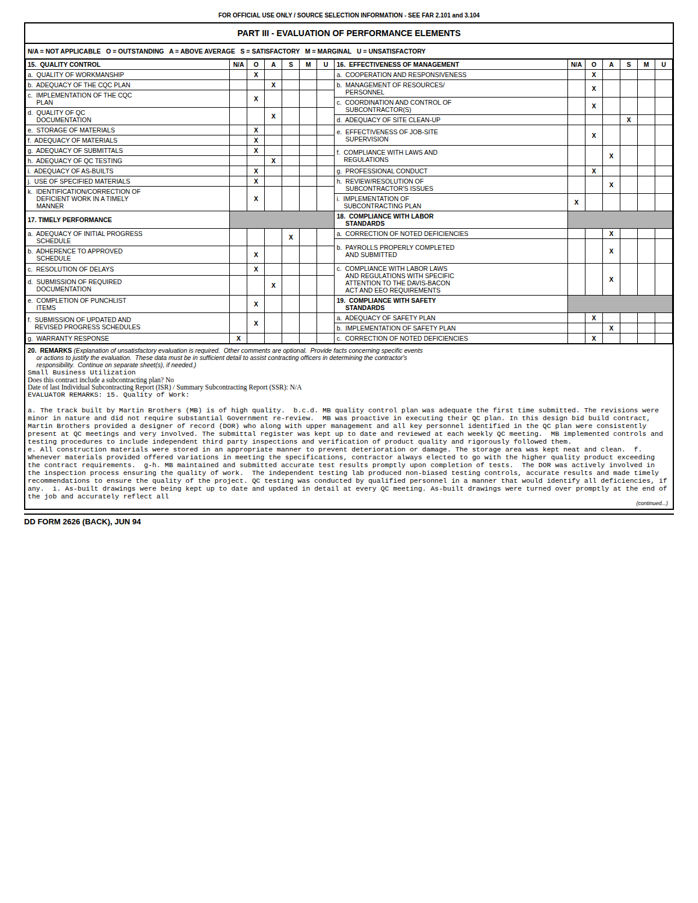FOR OFFICIAL USE ONLY / SOURCE SELECTION INFORMATION - SEE FAR 2.101 and 3.104
PART III - EVALUATION OF PERFORMANCE ELEMENTS
N/A = NOT APPLICABLE O = OUTSTANDING A = ABOVE AVERAGE S = SATISFACTORY M = MARGINAL U = UNSATISFACTORY
| 15. QUALITY CONTROL | N/A | O | A | S | M | U | 16. EFFECTIVENESS OF MANAGEMENT | N/A | O | A | S | M | U |
| a. QUALITY OF WORKMANSHIP | | X | | | | | a. COOPERATION AND RESPONSIVENESS | | X | | | | |
| b. ADEQUACY OF THE CQC PLAN | | | X | | | | b. MANAGEMENT OF RESOURCES/ PERSONNEL | | X | | | | |
| c. IMPLEMENTATION OF THE CQC PLAN | | X | | | | |
| c. COORDINATION AND CONTROL OF SUBCONTRACTOR(S) | | X | | | | |
| d. QUALITY OF QC DOCUMENTATION | | | X | | | |
| d. ADEQUACY OF SITE CLEAN-UP | | | | X | | |
| e. STORAGE OF MATERIALS | | X | | | | | e. EFFECTIVENESS OF JOB-SITE SUPERVISION | | X | | | | |
| f. ADEQUACY OF MATERIALS | | X | | | | |
| g. ADEQUACY OF SUBMITTALS | | X | | | | | f. COMPLIANCE WITH LAWS AND REGULATIONS | | | X | | | |
| h. ADEQUACY OF QC TESTING | | | X | | | |
| i. ADEQUACY OF AS-BUILTS | | X | | | | | g. PROFESSIONAL CONDUCT | | X | | | | |
| j. USE OF SPECIFIED MATERIALS | | X | | | | | h. REVIEW/RESOLUTION OF SUBCONTRACTOR'S ISSUES | | | X | | | |
| k. IDENTIFICATION/CORRECTION OF DEFICIENT WORK IN A TIMELY MANNER | | X | | | | |
| i. IMPLEMENTATION OF SUBCONTRACTING PLAN | X | | | | | |
| 17. TIMELY PERFORMANCE | | 18. COMPLIANCE WITH LABOR STANDARDS | |
| a. ADEQUACY OF INITIAL PROGRESS SCHEDULE | | | | X | | | a. CORRECTION OF NOTED DEFICIENCIES | | | X | | | |
| b. PAYROLLS PROPERLY COMPLETED AND SUBMITTED | | | X | | | |
| b. ADHERENCE TO APPROVED SCHEDULE | | X | | | | |
| c. RESOLUTION OF DELAYS | | X | | | | | c. COMPLIANCE WITH LABOR LAWS AND REGULATIONS WITH SPECIFIC ATTENTION TO THE DAVIS-BACON ACT AND EEO REQUIREMENTS | | | X | | | |
| d. SUBMISSION OF REQUIRED DOCUMENTATION | | | X | | | |
| e. COMPLETION OF PUNCHLIST ITEMS | | X | | | | | 19. COMPLIANCE WITH SAFETY STANDARDS | |
| f. SUBMISSION OF UPDATED AND REVISED PROGRESS SCHEDULES | | X | | | | | a. ADEQUACY OF SAFETY PLAN | | X | | | | |
| b. IMPLEMENTATION OF SAFETY PLAN | | | X | | | |
| g. WARRANTY RESPONSE | X | | | | | | c. CORRECTION OF NOTED DEFICIENCIES | | X | | | | |
20. REMARKS (Explanation of unsatisfactory evaluation is required. Other comments are optional. Provide facts concerning specific events
or actions to justify the evaluation. These data must be in sufficient detail to assist contracting officers in determining the contractor's
responsibility. Continue on separate sheet(s), if needed.)
Small Business Utilization
Does this contract include a subcontracting plan? No
Date of last Individual Subcontracting Report (ISR) / Summary Subcontracting Report (SSR): N/A
EVALUATOR REMARKS: 15. Quality of Work: a. The track built by Martin Brothers (MB) is of high quality. b.c.d. MB quality control plan was adequate the first time submitted. The revisions were minor in nature and did not require substantial Government re-review. MB was proactive in executing their QC plan. In this design bid build contract, Martin Brothers provided a designer of record (DOR) who along with upper management and all key personnel identified in the QC plan were consistently present at QC meetings and very involved. The submittal register was kept up to date and reviewed at each weekly QC meeting. MB implemented controls and testing procedures to include independent third party inspections and verification of product quality and rigorously followed them. e. All construction materials were stored in an appropriate manner to prevent deterioration or damage. The storage area was kept neat and clean. f. Whenever materials provided offered variations in meeting the specifications, contractor always elected to go with the higher quality product exceeding the contract requirements. g-h. MB maintained and submitted accurate test results promptly upon completion of tests. The DOR was actively involved in the inspection process ensuring the quality of work. The independent testing lab produced non-biased testing controls, accurate results and made timely recommendations to ensure the quality of the project. QC testing was conducted by qualified personnel in a manner that would identify all deficiencies, if any. i. As-built drawings were being kept up to date and updated in detail at every QC meeting. As-built drawings were turned over promptly at the end of the job and accurately reflect all
(continued...)
DD FORM 2626 (BACK), JUN 94